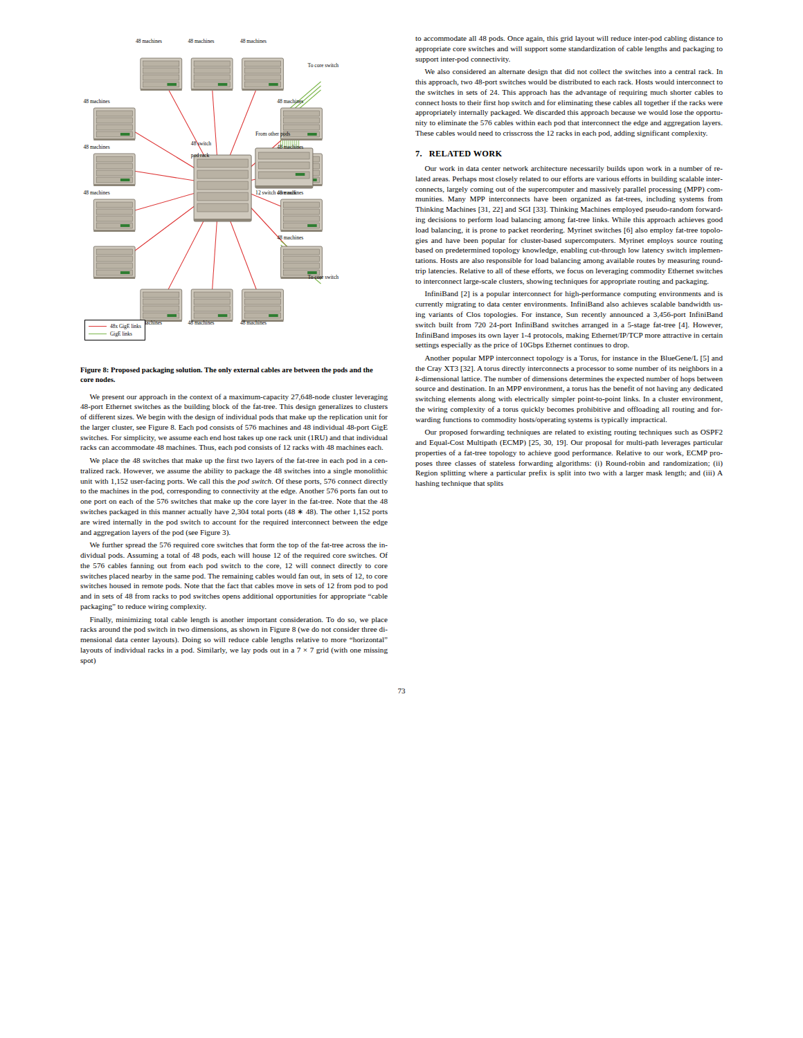48 machines
48 machines
48 machines
48 machines
48 machines
48 machines
48 machines
48 machines
48 machines
48 machines
48 machines
48 machines
48 machines
48 switch
pod rack
From other pods
12 switch core rack
To core switch
To core switch
48x GigE links
GigE links
Figure 8: Proposed packaging solution. The only external cables are between the pods and the core nodes.
We present our approach in the context of a maximum-capacity 27,648-node cluster leveraging 48-port Ethernet switches as the building block of the fat-tree. This design generalizes to clusters of different sizes. We begin with the design of individual pods that make up the replication unit for the larger cluster, see Figure 8. Each pod consists of 576 machines and 48 individual 48-port GigE switches. For simplicity, we assume each end host takes up one rack unit (1RU) and that individual racks can accommodate 48 machines. Thus, each pod consists of 12 racks with 48 machines each.
We place the 48 switches that make up the first two layers of the fat-tree in each pod in a centralized rack. However, we assume the ability to package the 48 switches into a single monolithic unit with 1,152 user-facing ports. We call this the pod switch. Of these ports, 576 connect directly to the machines in the pod, corresponding to connectivity at the edge. Another 576 ports fan out to one port on each of the 576 switches that make up the core layer in the fat-tree. Note that the 48 switches packaged in this manner actually have 2,304 total ports (48 ∗ 48). The other 1,152 ports are wired internally in the pod switch to account for the required interconnect between the edge and aggregation layers of the pod (see Figure 3).
We further spread the 576 required core switches that form the top of the fat-tree across the individual pods. Assuming a total of 48 pods, each will house 12 of the required core switches. Of the 576 cables fanning out from each pod switch to the core, 12 will connect directly to core switches placed nearby in the same pod. The remaining cables would fan out, in sets of 12, to core switches housed in remote pods. Note that the fact that cables move in sets of 12 from pod to pod and in sets of 48 from racks to pod switches opens additional opportunities for appropriate “cable packaging” to reduce wiring complexity.
Finally, minimizing total cable length is another important consideration. To do so, we place racks around the pod switch in two dimensions, as shown in Figure 8 (we do not consider three dimensional data center layouts). Doing so will reduce cable lengths relative to more “horizontal” layouts of individual racks in a pod. Similarly, we lay pods out in a 7 × 7 grid (with one missing spot)
to accommodate all 48 pods. Once again, this grid layout will reduce inter-pod cabling distance to appropriate core switches and will support some standardization of cable lengths and packaging to support inter-pod connectivity.
We also considered an alternate design that did not collect the switches into a central rack. In this approach, two 48-port switches would be distributed to each rack. Hosts would interconnect to the switches in sets of 24. This approach has the advantage of requiring much shorter cables to connect hosts to their first hop switch and for eliminating these cables all together if the racks were appropriately internally packaged. We discarded this approach because we would lose the opportunity to eliminate the 576 cables within each pod that interconnect the edge and aggregation layers. These cables would need to crisscross the 12 racks in each pod, adding significant complexity.
7. RELATED WORK
Our work in data center network architecture necessarily builds upon work in a number of related areas. Perhaps most closely related to our efforts are various efforts in building scalable interconnects, largely coming out of the supercomputer and massively parallel processing (MPP) communities. Many MPP interconnects have been organized as fat-trees, including systems from Thinking Machines [31, 22] and SGI [33]. Thinking Machines employed pseudo-random forwarding decisions to perform load balancing among fat-tree links. While this approach achieves good load balancing, it is prone to packet reordering. Myrinet switches [6] also employ fat-tree topologies and have been popular for cluster-based supercomputers. Myrinet employs source routing based on predetermined topology knowledge, enabling cut-through low latency switch implementations. Hosts are also responsible for load balancing among available routes by measuring round-trip latencies. Relative to all of these efforts, we focus on leveraging commodity Ethernet switches to interconnect large-scale clusters, showing techniques for appropriate routing and packaging.
InfiniBand [2] is a popular interconnect for high-performance computing environments and is currently migrating to data center environments. InfiniBand also achieves scalable bandwidth using variants of Clos topologies. For instance, Sun recently announced a 3,456-port InfiniBand switch built from 720 24-port InfiniBand switches arranged in a 5-stage fat-tree [4]. However, InfiniBand imposes its own layer 1-4 protocols, making Ethernet/IP/TCP more attractive in certain settings especially as the price of 10Gbps Ethernet continues to drop.
Another popular MPP interconnect topology is a Torus, for instance in the BlueGene/L [5] and the Cray XT3 [32]. A torus directly interconnects a processor to some number of its neighbors in a k-dimensional lattice. The number of dimensions determines the expected number of hops between source and destination. In an MPP environment, a torus has the benefit of not having any dedicated switching elements along with electrically simpler point-to-point links. In a cluster environment, the wiring complexity of a torus quickly becomes prohibitive and offloading all routing and forwarding functions to commodity hosts/operating systems is typically impractical.
Our proposed forwarding techniques are related to existing routing techniques such as OSPF2 and Equal-Cost Multipath (ECMP) [25, 30, 19]. Our proposal for multi-path leverages particular properties of a fat-tree topology to achieve good performance. Relative to our work, ECMP proposes three classes of stateless forwarding algorithms: (i) Round-robin and randomization; (ii) Region splitting where a particular prefix is split into two with a larger mask length; and (iii) A hashing technique that splits
73